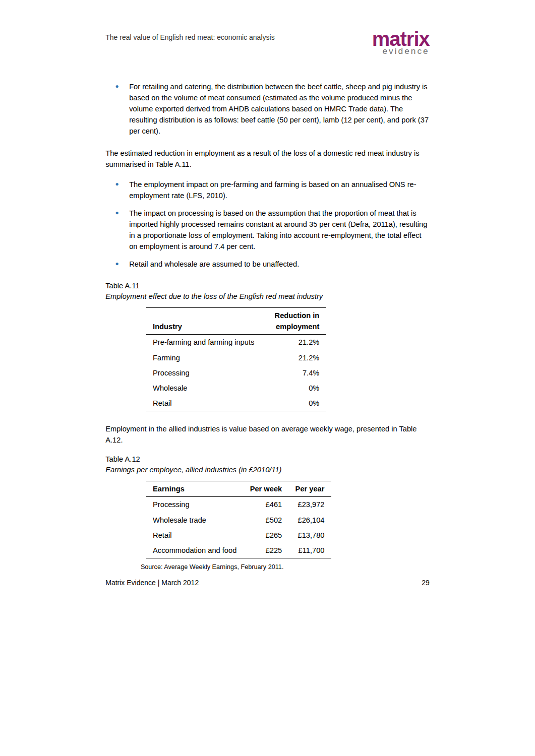The real value of English red meat: economic analysis
matrix
evidence
For retailing and catering, the distribution between the beef cattle, sheep and pig industry is based on the volume of meat consumed (estimated as the volume produced minus the volume exported derived from AHDB calculations based on HMRC Trade data). The resulting distribution is as follows: beef cattle (50 per cent), lamb (12 per cent), and pork (37 per cent).
The estimated reduction in employment as a result of the loss of a domestic red meat industry is summarised in Table A.11.
The employment impact on pre-farming and farming is based on an annualised ONS re-employment rate (LFS, 2010).
The impact on processing is based on the assumption that the proportion of meat that is imported highly processed remains constant at around 35 per cent (Defra, 2011a), resulting in a proportionate loss of employment. Taking into account re-employment, the total effect on employment is around 7.4 per cent.
Retail and wholesale are assumed to be unaffected.
Table A.11
Employment effect due to the loss of the English red meat industry
| Industry | Reduction in employment |
| --- | --- |
| Pre-farming and farming inputs | 21.2% |
| Farming | 21.2% |
| Processing | 7.4% |
| Wholesale | 0% |
| Retail | 0% |
Employment in the allied industries is value based on average weekly wage, presented in Table A.12.
Table A.12
Earnings per employee, allied industries (in £2010/11)
| Earnings | Per week | Per year |
| --- | --- | --- |
| Processing | £461 | £23,972 |
| Wholesale trade | £502 | £26,104 |
| Retail | £265 | £13,780 |
| Accommodation and food | £225 | £11,700 |
Source: Average Weekly Earnings, February 2011.
Matrix Evidence | March 2012
29